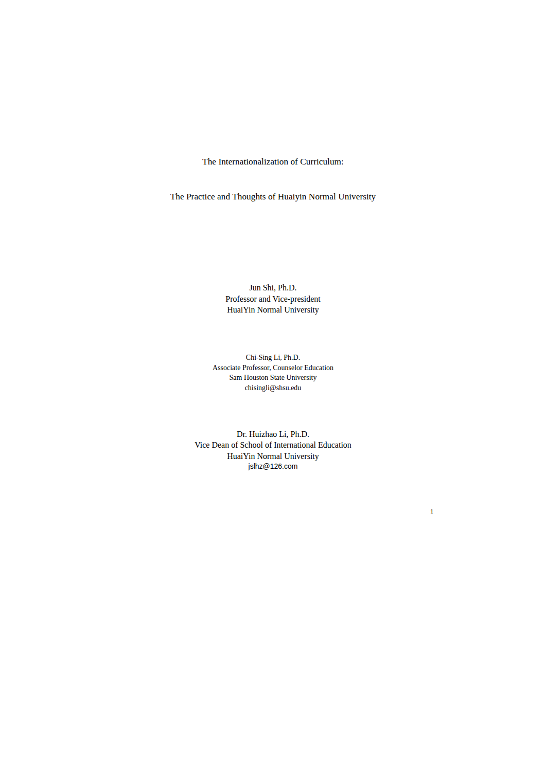The Internationalization of Curriculum: The Practice and Thoughts of Huaiyin Normal University
Jun Shi, Ph.D. Professor and Vice-president HuaiYin Normal University
Chi-Sing Li, Ph.D. Associate Professor, Counselor Education Sam Houston State University chisingli@shsu.edu
Dr. Huizhao Li, Ph.D. Vice Dean of School of International Education HuaiYin Normal University jslhz@126.com
1